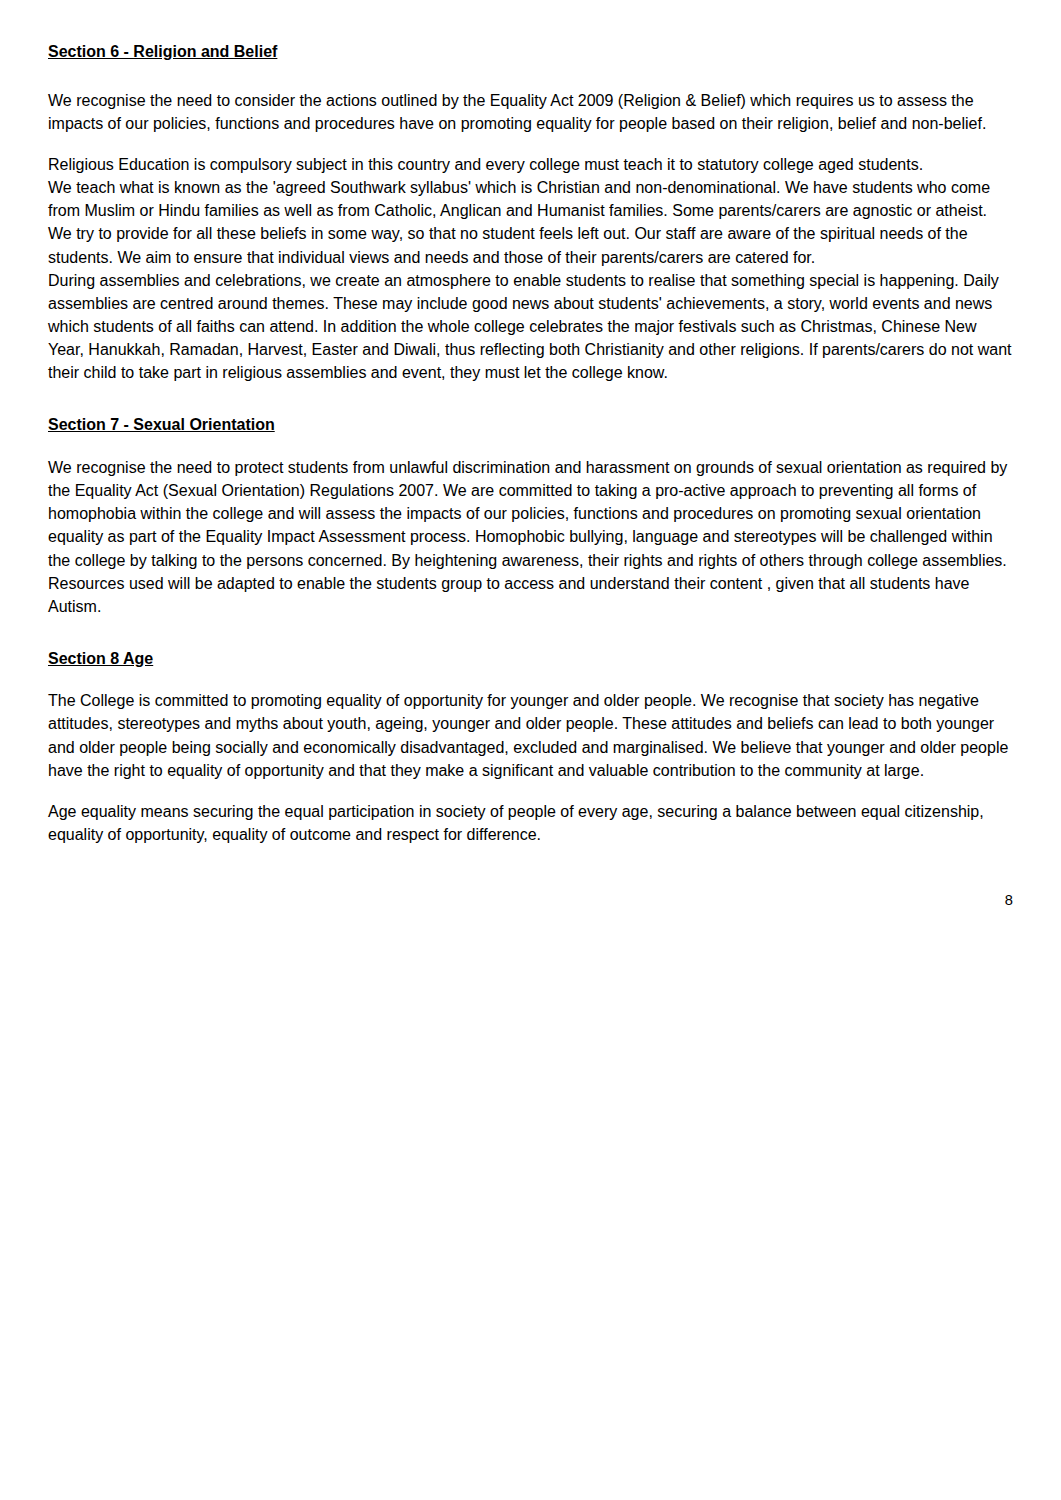Section 6 - Religion and Belief
We recognise the need to consider the actions outlined by the Equality Act 2009 (Religion & Belief) which requires us to assess the impacts of our policies, functions and procedures have on promoting equality for people based on their religion, belief and non-belief.
Religious Education is compulsory subject in this country and every college must teach it to statutory college aged students.
We teach what is known as the 'agreed Southwark syllabus' which is Christian and non-denominational. We have students who come from Muslim or Hindu families as well as from Catholic, Anglican and Humanist families. Some parents/carers are agnostic or atheist. We try to provide for all these beliefs in some way, so that no student feels left out. Our staff are aware of the spiritual needs of the students. We aim to ensure that individual views and needs and those of their parents/carers are catered for.
During assemblies and celebrations, we create an atmosphere to enable students to realise that something special is happening. Daily assemblies are centred around themes. These may include good news about students' achievements, a story, world events and news which students of all faiths can attend. In addition the whole college celebrates the major festivals such as Christmas, Chinese New Year, Hanukkah, Ramadan, Harvest, Easter and Diwali, thus reflecting both Christianity and other religions. If parents/carers do not want their child to take part in religious assemblies and event, they must let the college know.
Section 7 - Sexual Orientation
We recognise the need to protect students from unlawful discrimination and harassment on grounds of sexual orientation as required by the Equality Act (Sexual Orientation) Regulations 2007. We are committed to taking a pro-active approach to preventing all forms of homophobia within the college and will assess the impacts of our policies, functions and procedures on promoting sexual orientation equality as part of the Equality Impact Assessment process. Homophobic bullying, language and stereotypes will be challenged within the college by talking to the persons concerned. By heightening awareness, their rights and rights of others through college assemblies. Resources used will be adapted to enable the students group to access and understand their content , given that all students have Autism.
Section 8 Age
The College is committed to promoting equality of opportunity for younger and older people. We recognise that society has negative attitudes, stereotypes and myths about youth, ageing, younger and older people. These attitudes and beliefs can lead to both younger and older people being socially and economically disadvantaged, excluded and marginalised. We believe that younger and older people have the right to equality of opportunity and that they make a significant and valuable contribution to the community at large.
Age equality means securing the equal participation in society of people of every age, securing a balance between equal citizenship, equality of opportunity, equality of outcome and respect for difference.
8